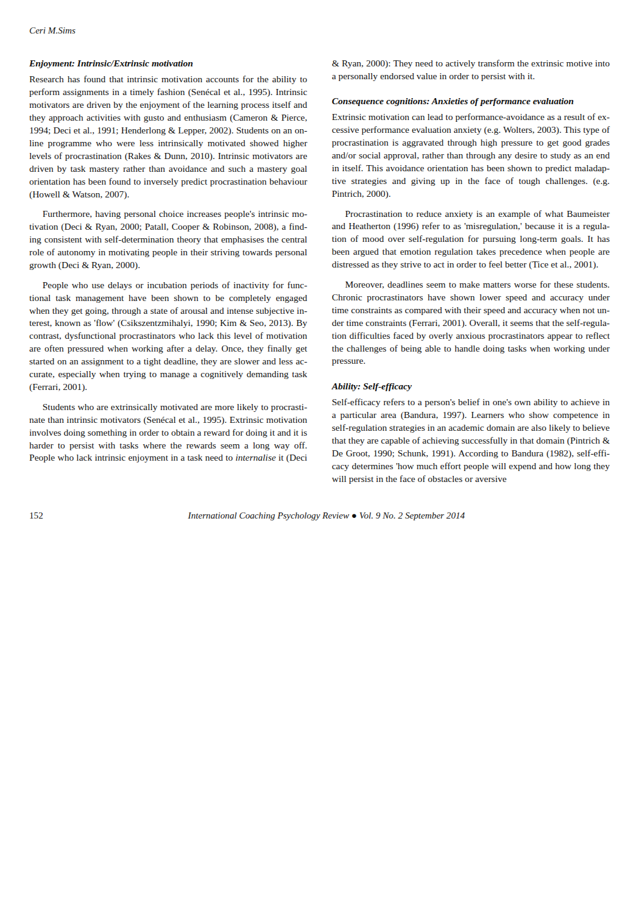Ceri M.Sims
Enjoyment: Intrinsic/Extrinsic motivation
Research has found that intrinsic motivation accounts for the ability to perform assignments in a timely fashion (Senécal et al., 1995). Intrinsic motivators are driven by the enjoyment of the learning process itself and they approach activities with gusto and enthusiasm (Cameron & Pierce, 1994; Deci et al., 1991; Henderlong & Lepper, 2002). Students on an online programme who were less intrinsically motivated showed higher levels of procrastination (Rakes & Dunn, 2010). Intrinsic motivators are driven by task mastery rather than avoidance and such a mastery goal orientation has been found to inversely predict procrastination behaviour (Howell & Watson, 2007).
Furthermore, having personal choice increases people's intrinsic motivation (Deci & Ryan, 2000; Patall, Cooper & Robinson, 2008), a finding consistent with self-determination theory that emphasises the central role of autonomy in motivating people in their striving towards personal growth (Deci & Ryan, 2000).
People who use delays or incubation periods of inactivity for functional task management have been shown to be completely engaged when they get going, through a state of arousal and intense subjective interest, known as 'flow' (Csikszentzmihalyi, 1990; Kim & Seo, 2013). By contrast, dysfunctional procrastinators who lack this level of motivation are often pressured when working after a delay. Once, they finally get started on an assignment to a tight deadline, they are slower and less accurate, especially when trying to manage a cognitively demanding task (Ferrari, 2001).
Students who are extrinsically motivated are more likely to procrastinate than intrinsic motivators (Senécal et al., 1995). Extrinsic motivation involves doing something in order to obtain a reward for doing it and it is harder to persist with tasks where the rewards seem a long way off. People who lack intrinsic enjoyment in a task need to internalise it (Deci & Ryan, 2000): They need to actively transform the extrinsic motive into a personally endorsed value in order to persist with it.
Consequence cognitions: Anxieties of performance evaluation
Extrinsic motivation can lead to performance-avoidance as a result of excessive performance evaluation anxiety (e.g. Wolters, 2003). This type of procrastination is aggravated through high pressure to get good grades and/or social approval, rather than through any desire to study as an end in itself. This avoidance orientation has been shown to predict maladaptive strategies and giving up in the face of tough challenges. (e.g. Pintrich, 2000).
Procrastination to reduce anxiety is an example of what Baumeister and Heatherton (1996) refer to as 'misregulation,' because it is a regulation of mood over self-regulation for pursuing long-term goals. It has been argued that emotion regulation takes precedence when people are distressed as they strive to act in order to feel better (Tice et al., 2001).
Moreover, deadlines seem to make matters worse for these students. Chronic procrastinators have shown lower speed and accuracy under time constraints as compared with their speed and accuracy when not under time constraints (Ferrari, 2001). Overall, it seems that the self-regulation difficulties faced by overly anxious procrastinators appear to reflect the challenges of being able to handle doing tasks when working under pressure.
Ability: Self-efficacy
Self-efficacy refers to a person's belief in one's own ability to achieve in a particular area (Bandura, 1997). Learners who show competence in self-regulation strategies in an academic domain are also likely to believe that they are capable of achieving successfully in that domain (Pintrich & De Groot, 1990; Schunk, 1991). According to Bandura (1982), self-efficacy determines 'how much effort people will expend and how long they will persist in the face of obstacles or aversive
152 International Coaching Psychology Review ● Vol. 9 No. 2 September 2014